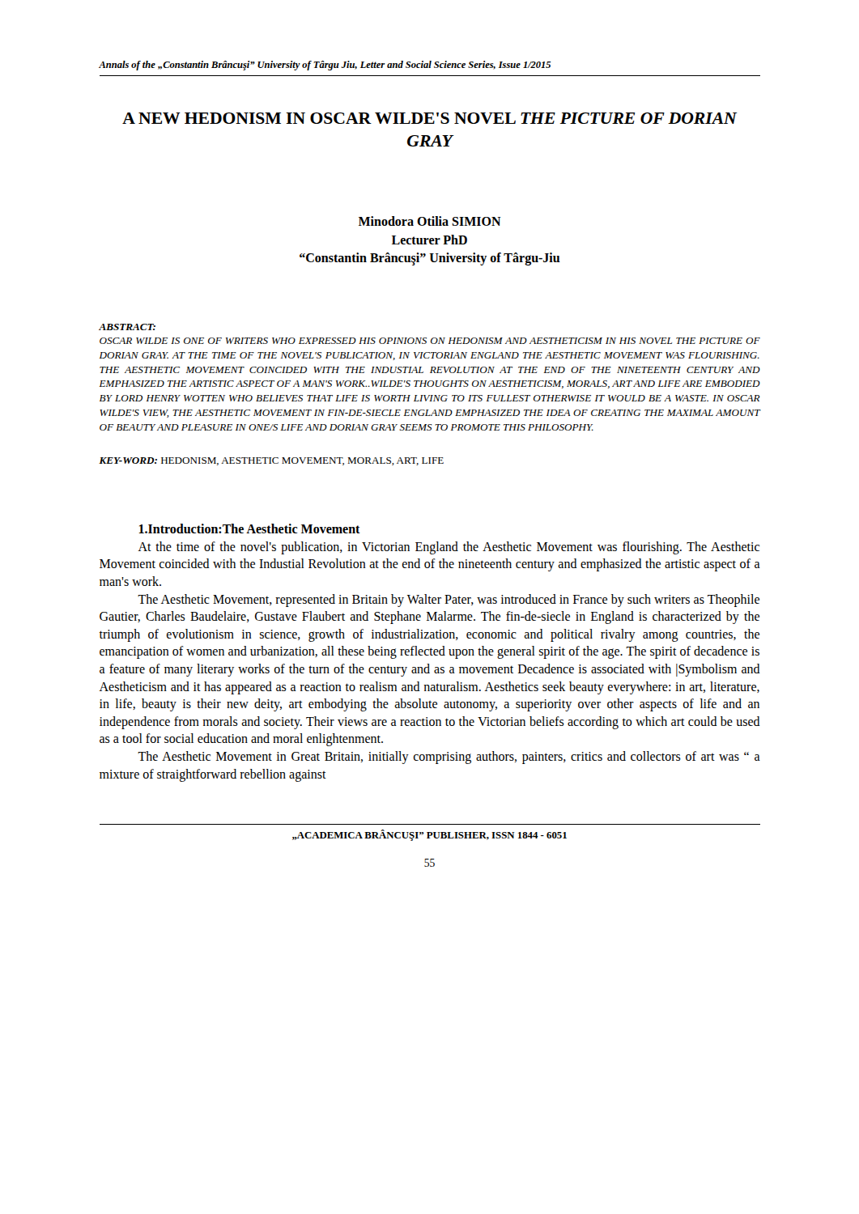Annals of the „Constantin Brâncuşi” University of Târgu Jiu, Letter and Social Science Series, Issue 1/2015
A NEW HEDONISM IN OSCAR WILDE'S NOVEL THE PICTURE OF DORIAN GRAY
Minodora Otilia SIMION
Lecturer PhD
“Constantin Brâncuşi” University of Târgu-Jiu
ABSTRACT:
OSCAR WILDE IS ONE OF WRITERS WHO EXPRESSED HIS OPINIONS ON HEDONISM AND AESTHETICISM IN HIS NOVEL THE PICTURE OF DORIAN GRAY. AT THE TIME OF THE NOVEL'S PUBLICATION, IN VICTORIAN ENGLAND THE AESTHETIC MOVEMENT WAS FLOURISHING. THE AESTHETIC MOVEMENT COINCIDED WITH THE INDUSTIAL REVOLUTION AT THE END OF THE NINETEENTH CENTURY AND EMPHASIZED THE ARTISTIC ASPECT OF A MAN'S WORK..WILDE'S THOUGHTS ON AESTHETICISM, MORALS, ART AND LIFE ARE EMBODIED BY LORD HENRY WOTTEN WHO BELIEVES THAT LIFE IS WORTH LIVING TO ITS FULLEST OTHERWISE IT WOULD BE A WASTE. IN OSCAR WILDE'S VIEW, THE AESTHETIC MOVEMENT IN FIN-DE-SIECLE ENGLAND EMPHASIZED THE IDEA OF CREATING THE MAXIMAL AMOUNT OF BEAUTY AND PLEASURE IN ONE/S LIFE AND DORIAN GRAY SEEMS TO PROMOTE THIS PHILOSOPHY.
KEY-WORD: HEDONISM, AESTHETIC MOVEMENT, MORALS, ART, LIFE
1.Introduction:The Aesthetic Movement
At the time of the novel's publication, in Victorian England the Aesthetic Movement was flourishing. The Aesthetic Movement coincided with the Industial Revolution at the end of the nineteenth century and emphasized the artistic aspect of a man's work.
The Aesthetic Movement, represented in Britain by Walter Pater, was introduced in France by such writers as Theophile Gautier, Charles Baudelaire, Gustave Flaubert and Stephane Malarme. The fin-de-siecle in England is characterized by the triumph of evolutionism in science, growth of industrialization, economic and political rivalry among countries, the emancipation of women and urbanization, all these being reflected upon the general spirit of the age. The spirit of decadence is a feature of many literary works of the turn of the century and as a movement Decadence is associated with |Symbolism and Aestheticism and it has appeared as a reaction to realism and naturalism. Aesthetics seek beauty everywhere: in art, literature, in life, beauty is their new deity, art embodying the absolute autonomy, a superiority over other aspects of life and an independence from morals and society. Their views are a reaction to the Victorian beliefs according to which art could be used as a tool for social education and moral enlightenment.
The Aesthetic Movement in Great Britain, initially comprising authors, painters, critics and collectors of art was “ a mixture of straightforward rebellion against
„ACADEMICA BRÂNCUŞI” PUBLISHER, ISSN 1844 - 6051
55